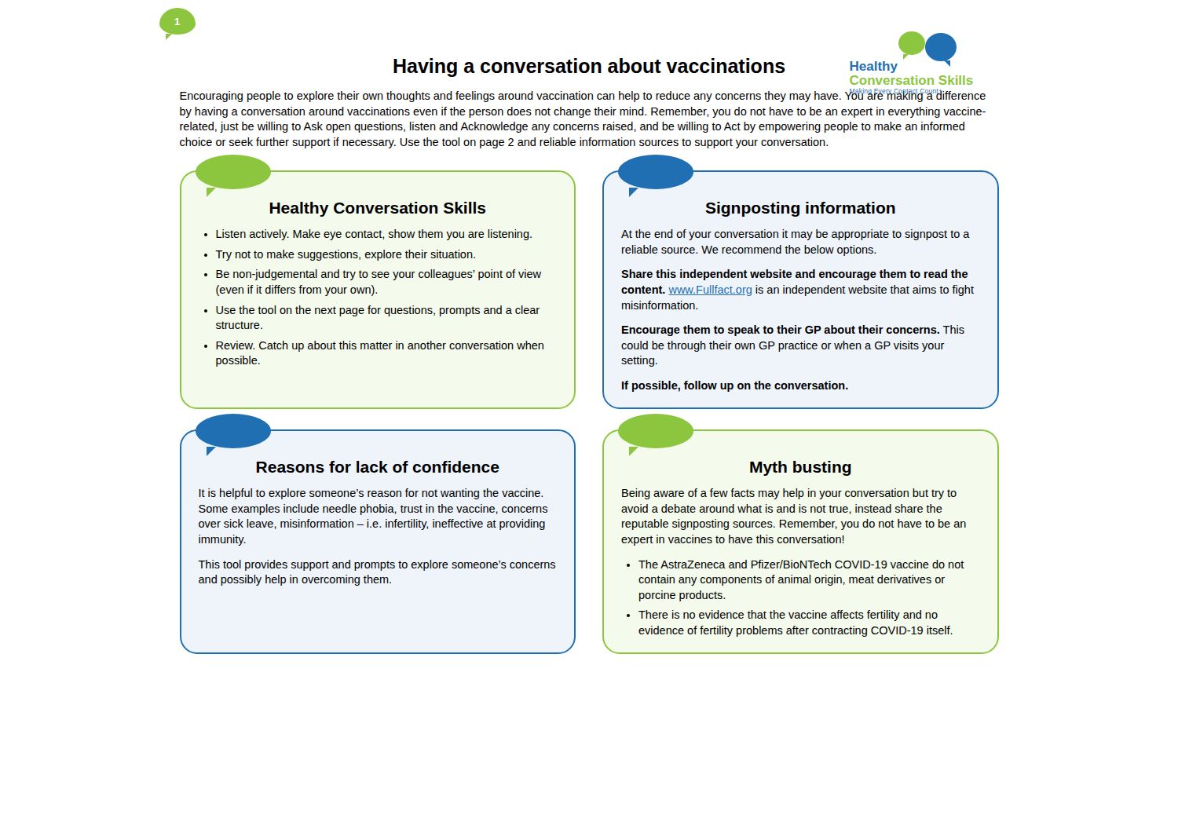1
Healthy
Conversation Skills
Making Every Contact Count+
Having a conversation about vaccinations
Encouraging people to explore their own thoughts and feelings around vaccination can help to reduce any concerns they may have. You are making a difference by having a conversation around vaccinations even if the person does not change their mind. Remember, you do not have to be an expert in everything vaccine-related, just be willing to Ask open questions, listen and Acknowledge any concerns raised, and be willing to Act by empowering people to make an informed choice or seek further support if necessary. Use the tool on page 2 and reliable information sources to support your conversation.
Healthy Conversation Skills
Listen actively. Make eye contact, show them you are listening.
Try not to make suggestions, explore their situation.
Be non-judgemental and try to see your colleagues’ point of view (even if it differs from your own).
Use the tool on the next page for questions, prompts and a clear structure.
Review. Catch up about this matter in another conversation when possible.
Signposting information
At the end of your conversation it may be appropriate to signpost to a reliable source. We recommend the below options.
Share this independent website and encourage them to read the content. www.Fullfact.org is an independent website that aims to fight misinformation.
Encourage them to speak to their GP about their concerns. This could be through their own GP practice or when a GP visits your setting.
If possible, follow up on the conversation.
Reasons for lack of confidence
It is helpful to explore someone’s reason for not wanting the vaccine. Some examples include needle phobia, trust in the vaccine, concerns over sick leave, misinformation – i.e. infertility, ineffective at providing immunity.
This tool provides support and prompts to explore someone’s concerns and possibly help in overcoming them.
Myth busting
Being aware of a few facts may help in your conversation but try to avoid a debate around what is and is not true, instead share the reputable signposting sources. Remember, you do not have to be an expert in vaccines to have this conversation!
The AstraZeneca and Pfizer/BioNTech COVID-19 vaccine do not contain any components of animal origin, meat derivatives or porcine products.
There is no evidence that the vaccine affects fertility and no evidence of fertility problems after contracting COVID-19 itself.